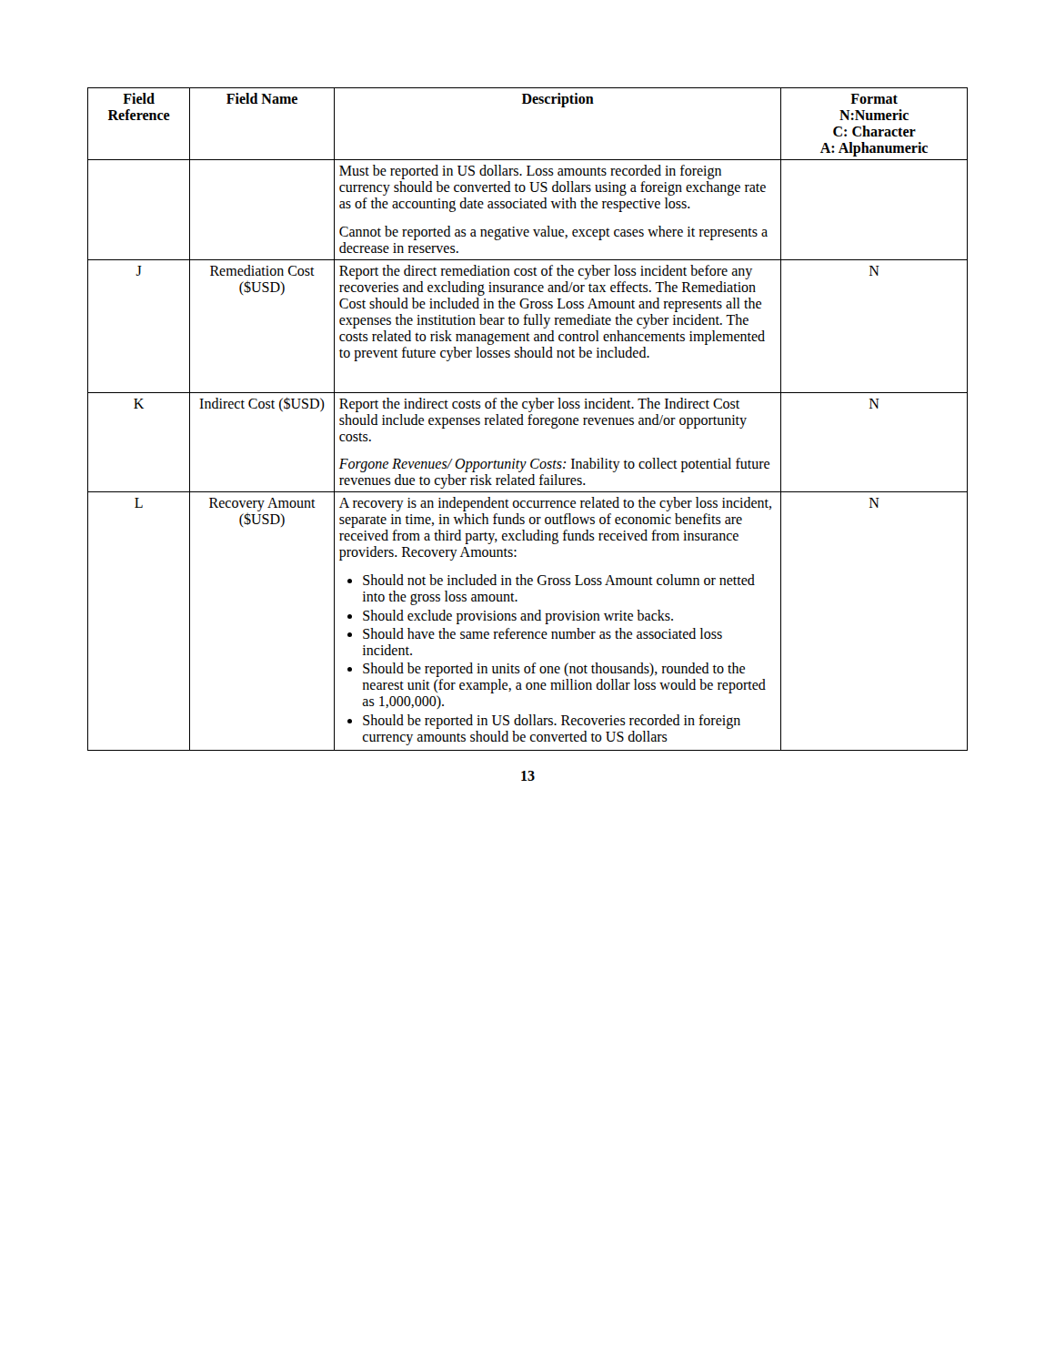| Field Reference | Field Name | Description | Format N:Numeric C: Character A: Alphanumeric |
| --- | --- | --- | --- |
| | | Must be reported in US dollars. Loss amounts recorded in foreign currency should be converted to US dollars using a foreign exchange rate as of the accounting date associated with the respective loss. Cannot be reported as a negative value, except cases where it represents a decrease in reserves. | |
| J | Remediation Cost ($USD) | Report the direct remediation cost of the cyber loss incident before any recoveries and excluding insurance and/or tax effects. The Remediation Cost should be included in the Gross Loss Amount and represents all the expenses the institution bear to fully remediate the cyber incident. The costs related to risk management and control enhancements implemented to prevent future cyber losses should not be included. | N |
| K | Indirect Cost ($USD) | Report the indirect costs of the cyber loss incident. The Indirect Cost should include expenses related foregone revenues and/or opportunity costs. Forgone Revenues/ Opportunity Costs: Inability to collect potential future revenues due to cyber risk related failures. | N |
| L | Recovery Amount ($USD) | A recovery is an independent occurrence related to the cyber loss incident, separate in time, in which funds or outflows of economic benefits are received from a third party, excluding funds received from insurance providers. Recovery Amounts: Should not be included in the Gross Loss Amount column or netted into the gross loss amount. Should exclude provisions and provision write backs. Should have the same reference number as the associated loss incident. Should be reported in units of one (not thousands), rounded to the nearest unit (for example, a one million dollar loss would be reported as 1,000,000). Should be reported in US dollars. Recoveries recorded in foreign currency amounts should be converted to US dollars | N |
13